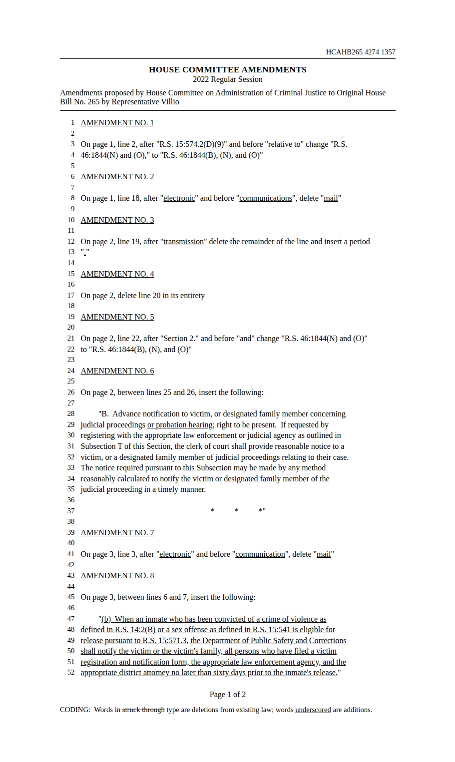HCAHB265 4274 1357
HOUSE COMMITTEE AMENDMENTS
2022 Regular Session
Amendments proposed by House Committee on Administration of Criminal Justice to Original House Bill No. 265 by Representative Villio
AMENDMENT NO. 1
On page 1, line 2, after "R.S. 15:574.2(D)(9)" and before "relative to" change "R.S.
46:1844(N) and (O)," to "R.S. 46:1844(B), (N), and (O)"
AMENDMENT NO. 2
On page 1, line 18, after "electronic" and before "communications", delete "mail"
AMENDMENT NO. 3
On page 2, line 19, after "transmission" delete the remainder of the line and insert a period
"."
AMENDMENT NO. 4
On page 2, delete line 20 in its entirety
AMENDMENT NO. 5
On page 2, line 22, after "Section 2." and before "and" change "R.S. 46:1844(N) and (O)"
to "R.S. 46:1844(B), (N), and (O)"
AMENDMENT NO. 6
On page 2, between lines 25 and 26, insert the following:
"B. Advance notification to victim, or designated family member concerning
judicial proceedings or probation hearing; right to be present. If requested by
registering with the appropriate law enforcement or judicial agency as outlined in
Subsection T of this Section, the clerk of court shall provide reasonable notice to a
victim, or a designated family member of judicial proceedings relating to their case.
The notice required pursuant to this Subsection may be made by any method
reasonably calculated to notify the victim or designated family member of the
judicial proceeding in a timely manner.
* * *"
AMENDMENT NO. 7
On page 3, line 3, after "electronic" and before "communication", delete "mail"
AMENDMENT NO. 8
On page 3, between lines 6 and 7, insert the following:
"(b) When an inmate who has been convicted of a crime of violence as
defined in R.S. 14:2(B) or a sex offense as defined in R.S. 15:541 is eligible for
release pursuant to R.S. 15:571.3, the Department of Public Safety and Corrections
shall notify the victim or the victim's family, all persons who have filed a victim
registration and notification form, the appropriate law enforcement agency, and the
appropriate district attorney no later than sixty days prior to the inmate's release."
Page 1 of 2
CODING: Words in struck through type are deletions from existing law; words underscored are additions.